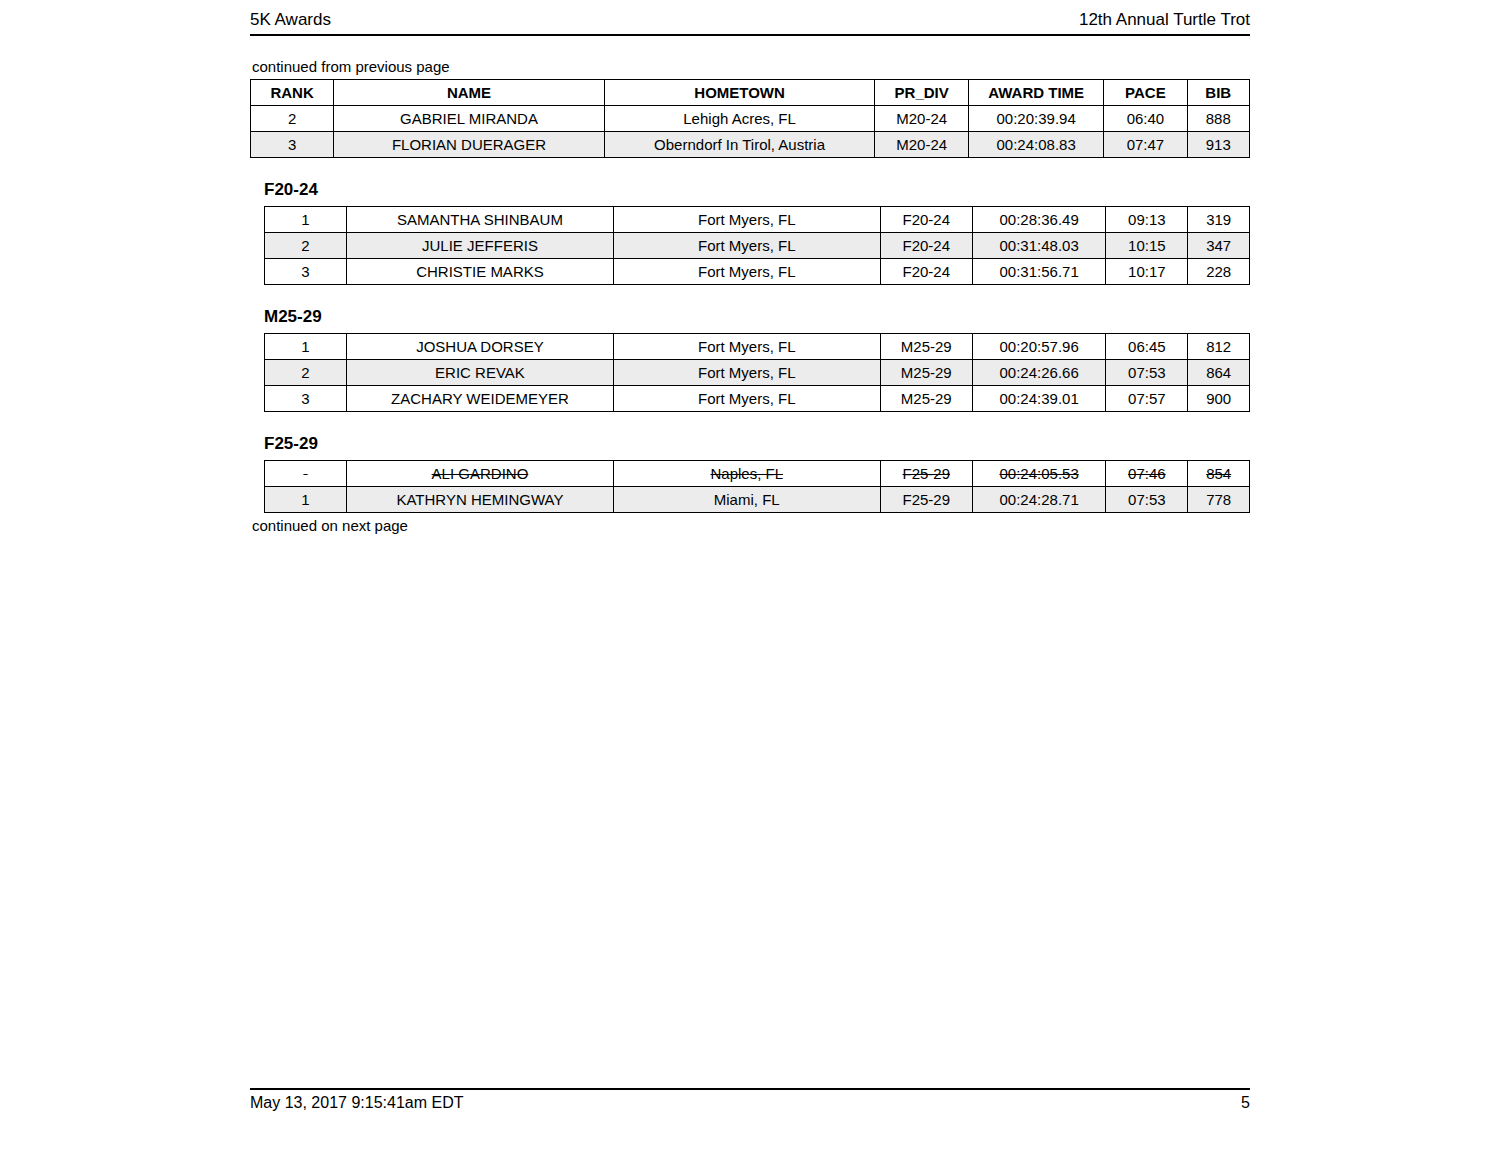5K Awards
12th Annual Turtle Trot
continued from previous page
| RANK | NAME | HOMETOWN | PR_DIV | AWARD TIME | PACE | BIB |
| --- | --- | --- | --- | --- | --- | --- |
| 2 | GABRIEL MIRANDA | Lehigh Acres, FL | M20-24 | 00:20:39.94 | 06:40 | 888 |
| 3 | FLORIAN DUERAGER | Oberndorf In Tirol, Austria | M20-24 | 00:24:08.83 | 07:47 | 913 |
F20-24
| 1 | SAMANTHA SHINBAUM | Fort Myers, FL | F20-24 | 00:28:36.49 | 09:13 | 319 |
| 2 | JULIE JEFFERIS | Fort Myers, FL | F20-24 | 00:31:48.03 | 10:15 | 347 |
| 3 | CHRISTIE MARKS | Fort Myers, FL | F20-24 | 00:31:56.71 | 10:17 | 228 |
M25-29
| 1 | JOSHUA DORSEY | Fort Myers, FL | M25-29 | 00:20:57.96 | 06:45 | 812 |
| 2 | ERIC REVAK | Fort Myers, FL | M25-29 | 00:24:26.66 | 07:53 | 864 |
| 3 | ZACHARY WEIDEMEYER | Fort Myers, FL | M25-29 | 00:24:39.01 | 07:57 | 900 |
F25-29
| | ALI GARDINO | Naples, FL | F25-29 | 00:24:05.53 | 07:46 | 854 |
| 1 | KATHRYN HEMINGWAY | Miami, FL | F25-29 | 00:24:28.71 | 07:53 | 778 |
continued on next page
May 13, 2017 9:15:41am EDT
5